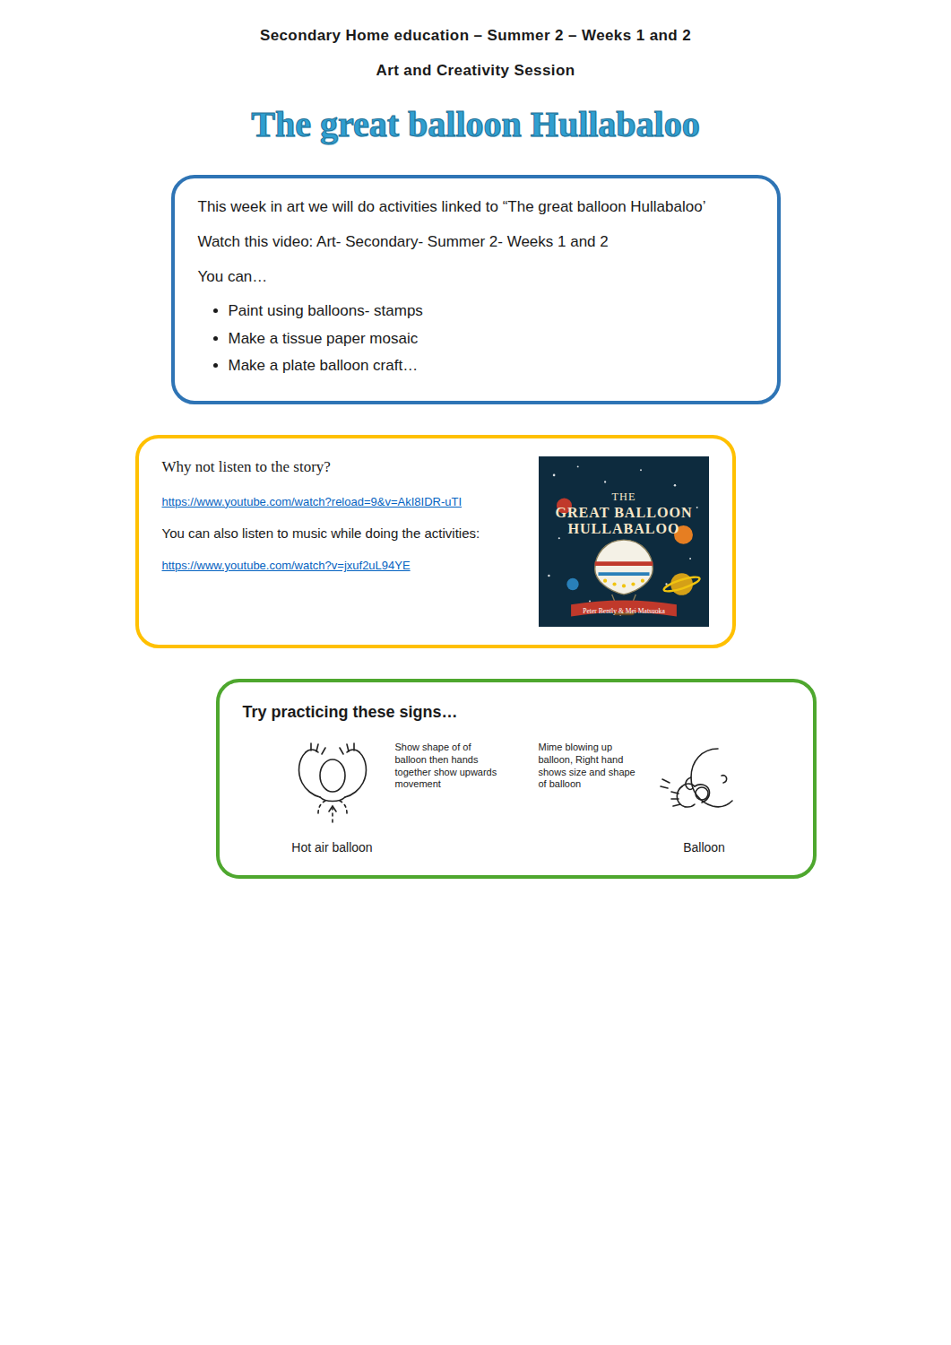Secondary Home education – Summer 2 – Weeks 1 and 2
Art and Creativity Session
The great balloon Hullabaloo
This week in art we will do activities linked to “The great balloon Hullabaloo’
Watch this video: Art- Secondary- Summer 2- Weeks 1 and 2
You can…
Paint using balloons- stamps
Make a tissue paper mosaic
Make a plate balloon craft…
Why not listen to the story?
https://www.youtube.com/watch?reload=9&v=AkI8IDR-uTI
You can also listen to music while doing the activities:
https://www.youtube.com/watch?v=jxuf2uL94YE
THE GREAT BALLOON HULLABALOO Peter Bently & Mei Matsuoka
Try practicing these signs…
Hot air balloon
Show shape of of balloon then hands together show upwards movement
Mime blowing up balloon, Right hand shows size and shape of balloon
Balloon